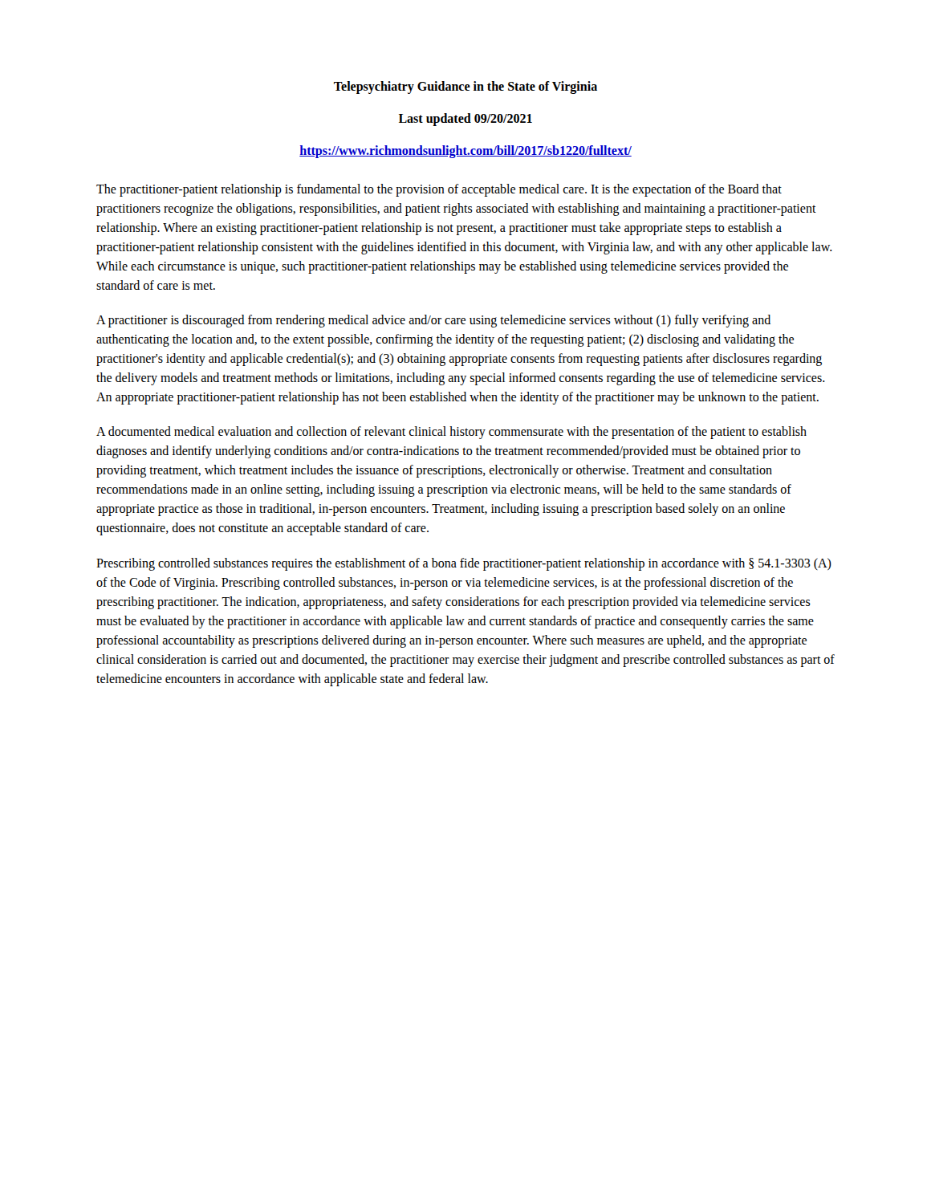Telepsychiatry Guidance in the State of Virginia
Last updated 09/20/2021
https://www.richmondsunlight.com/bill/2017/sb1220/fulltext/
The practitioner-patient relationship is fundamental to the provision of acceptable medical care. It is the expectation of the Board that practitioners recognize the obligations, responsibilities, and patient rights associated with establishing and maintaining a practitioner-patient relationship. Where an existing practitioner-patient relationship is not present, a practitioner must take appropriate steps to establish a practitioner-patient relationship consistent with the guidelines identified in this document, with Virginia law, and with any other applicable law. While each circumstance is unique, such practitioner-patient relationships may be established using telemedicine services provided the standard of care is met.
A practitioner is discouraged from rendering medical advice and/or care using telemedicine services without (1) fully verifying and authenticating the location and, to the extent possible, confirming the identity of the requesting patient; (2) disclosing and validating the practitioner's identity and applicable credential(s); and (3) obtaining appropriate consents from requesting patients after disclosures regarding the delivery models and treatment methods or limitations, including any special informed consents regarding the use of telemedicine services. An appropriate practitioner-patient relationship has not been established when the identity of the practitioner may be unknown to the patient.
A documented medical evaluation and collection of relevant clinical history commensurate with the presentation of the patient to establish diagnoses and identify underlying conditions and/or contra-indications to the treatment recommended/provided must be obtained prior to providing treatment, which treatment includes the issuance of prescriptions, electronically or otherwise. Treatment and consultation recommendations made in an online setting, including issuing a prescription via electronic means, will be held to the same standards of appropriate practice as those in traditional, in-person encounters. Treatment, including issuing a prescription based solely on an online questionnaire, does not constitute an acceptable standard of care.
Prescribing controlled substances requires the establishment of a bona fide practitioner-patient relationship in accordance with § 54.1-3303 (A) of the Code of Virginia. Prescribing controlled substances, in-person or via telemedicine services, is at the professional discretion of the prescribing practitioner. The indication, appropriateness, and safety considerations for each prescription provided via telemedicine services must be evaluated by the practitioner in accordance with applicable law and current standards of practice and consequently carries the same professional accountability as prescriptions delivered during an in-person encounter. Where such measures are upheld, and the appropriate clinical consideration is carried out and documented, the practitioner may exercise their judgment and prescribe controlled substances as part of telemedicine encounters in accordance with applicable state and federal law.